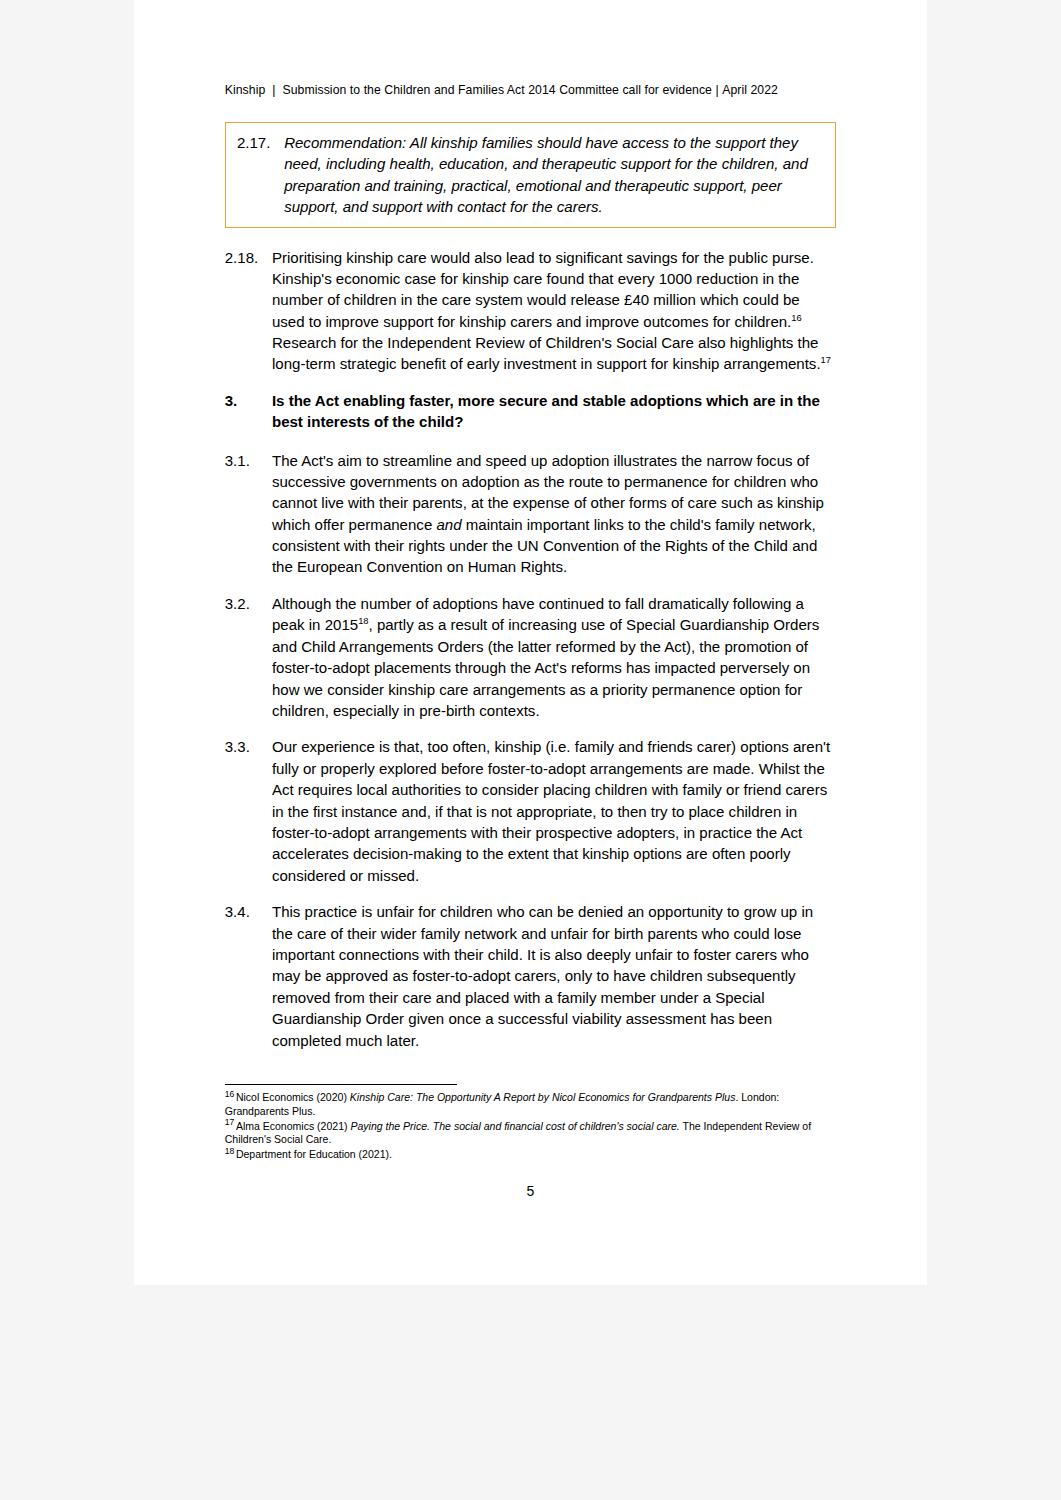Kinship | Submission to the Children and Families Act 2014 Committee call for evidence | April 2022
2.17.
Recommendation: All kinship families should have access to the support they need, including health, education, and therapeutic support for the children, and preparation and training, practical, emotional and therapeutic support, peer support, and support with contact for the carers.
2.18.
Prioritising kinship care would also lead to significant savings for the public purse. Kinship's economic case for kinship care found that every 1000 reduction in the number of children in the care system would release £40 million which could be used to improve support for kinship carers and improve outcomes for children.16 Research for the Independent Review of Children's Social Care also highlights the long-term strategic benefit of early investment in support for kinship arrangements.17
3.
Is the Act enabling faster, more secure and stable adoptions which are in the best interests of the child?
3.1.
The Act's aim to streamline and speed up adoption illustrates the narrow focus of successive governments on adoption as the route to permanence for children who cannot live with their parents, at the expense of other forms of care such as kinship which offer permanence and maintain important links to the child's family network, consistent with their rights under the UN Convention of the Rights of the Child and the European Convention on Human Rights.
3.2.
Although the number of adoptions have continued to fall dramatically following a peak in 201518, partly as a result of increasing use of Special Guardianship Orders and Child Arrangements Orders (the latter reformed by the Act), the promotion of foster-to-adopt placements through the Act's reforms has impacted perversely on how we consider kinship care arrangements as a priority permanence option for children, especially in pre-birth contexts.
3.3.
Our experience is that, too often, kinship (i.e. family and friends carer) options aren't fully or properly explored before foster-to-adopt arrangements are made. Whilst the Act requires local authorities to consider placing children with family or friend carers in the first instance and, if that is not appropriate, to then try to place children in foster-to-adopt arrangements with their prospective adopters, in practice the Act accelerates decision-making to the extent that kinship options are often poorly considered or missed.
3.4.
This practice is unfair for children who can be denied an opportunity to grow up in the care of their wider family network and unfair for birth parents who could lose important connections with their child. It is also deeply unfair to foster carers who may be approved as foster-to-adopt carers, only to have children subsequently removed from their care and placed with a family member under a Special Guardianship Order given once a successful viability assessment has been completed much later.
16 Nicol Economics (2020) Kinship Care: The Opportunity A Report by Nicol Economics for Grandparents Plus. London: Grandparents Plus.
17 Alma Economics (2021) Paying the Price. The social and financial cost of children's social care. The Independent Review of Children's Social Care.
18 Department for Education (2021).
5